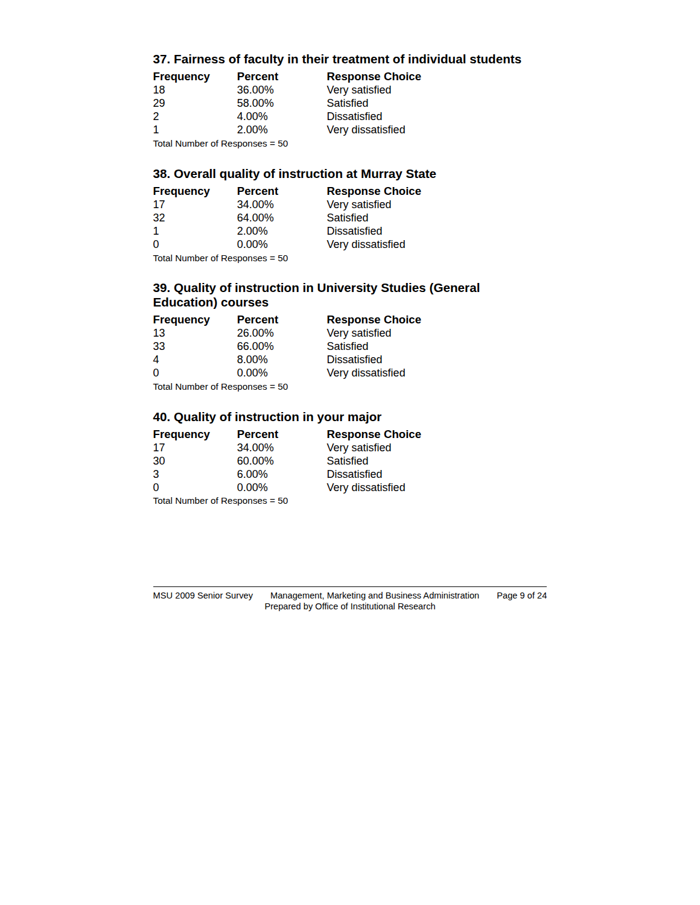37. Fairness of faculty in their treatment of individual students
| Frequency | Percent | Response Choice |
| --- | --- | --- |
| 18 | 36.00% | Very satisfied |
| 29 | 58.00% | Satisfied |
| 2 | 4.00% | Dissatisfied |
| 1 | 2.00% | Very dissatisfied |
Total Number of Responses = 50
38. Overall quality of instruction at Murray State
| Frequency | Percent | Response Choice |
| --- | --- | --- |
| 17 | 34.00% | Very satisfied |
| 32 | 64.00% | Satisfied |
| 1 | 2.00% | Dissatisfied |
| 0 | 0.00% | Very dissatisfied |
Total Number of Responses = 50
39. Quality of instruction in University Studies (General Education) courses
| Frequency | Percent | Response Choice |
| --- | --- | --- |
| 13 | 26.00% | Very satisfied |
| 33 | 66.00% | Satisfied |
| 4 | 8.00% | Dissatisfied |
| 0 | 0.00% | Very dissatisfied |
Total Number of Responses = 50
40. Quality of instruction in your major
| Frequency | Percent | Response Choice |
| --- | --- | --- |
| 17 | 34.00% | Very satisfied |
| 30 | 60.00% | Satisfied |
| 3 | 6.00% | Dissatisfied |
| 0 | 0.00% | Very dissatisfied |
Total Number of Responses = 50
MSU 2009 Senior Survey
Management, Marketing and Business Administration
Page 9 of 24
Prepared by Office of Institutional Research